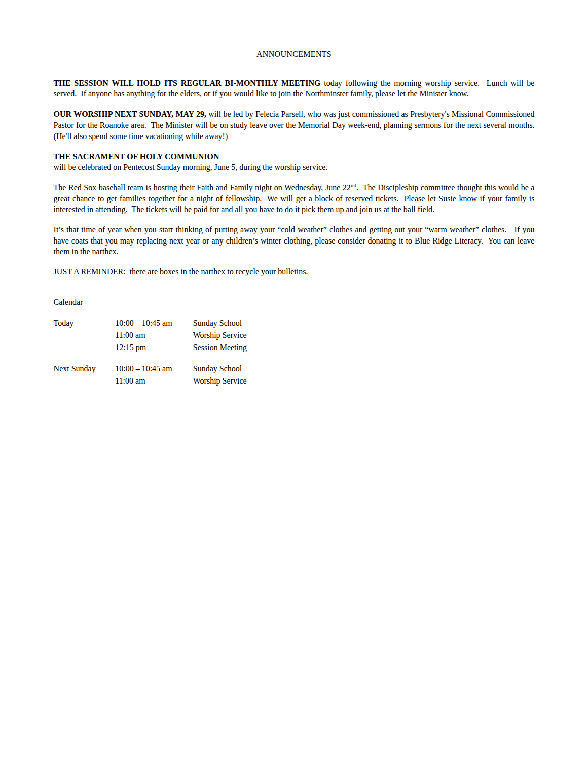ANNOUNCEMENTS
THE SESSION WILL HOLD ITS REGULAR BI-MONTHLY MEETING today following the morning worship service. Lunch will be served. If anyone has anything for the elders, or if you would like to join the Northminster family, please let the Minister know.
OUR WORSHIP NEXT SUNDAY, MAY 29, will be led by Felecia Parsell, who was just commissioned as Presbytery's Missional Commissioned Pastor for the Roanoke area. The Minister will be on study leave over the Memorial Day week-end, planning sermons for the next several months. (He'll also spend some time vacationing while away!)
THE SACRAMENT OF HOLY COMMUNION will be celebrated on Pentecost Sunday morning, June 5, during the worship service.
The Red Sox baseball team is hosting their Faith and Family night on Wednesday, June 22nd. The Discipleship committee thought this would be a great chance to get families together for a night of fellowship. We will get a block of reserved tickets. Please let Susie know if your family is interested in attending. The tickets will be paid for and all you have to do it pick them up and join us at the ball field.
It’s that time of year when you start thinking of putting away your “cold weather” clothes and getting out your “warm weather” clothes. If you have coats that you may replacing next year or any children’s winter clothing, please consider donating it to Blue Ridge Literacy. You can leave them in the narthex.
JUST A REMINDER: there are boxes in the narthex to recycle your bulletins.
Calendar
| Today | 10:00 – 10:45 am | Sunday School |
| | 11:00 am | Worship Service |
| | 12:15 pm | Session Meeting |
| Next Sunday | 10:00 – 10:45 am | Sunday School |
| | 11:00 am | Worship Service |